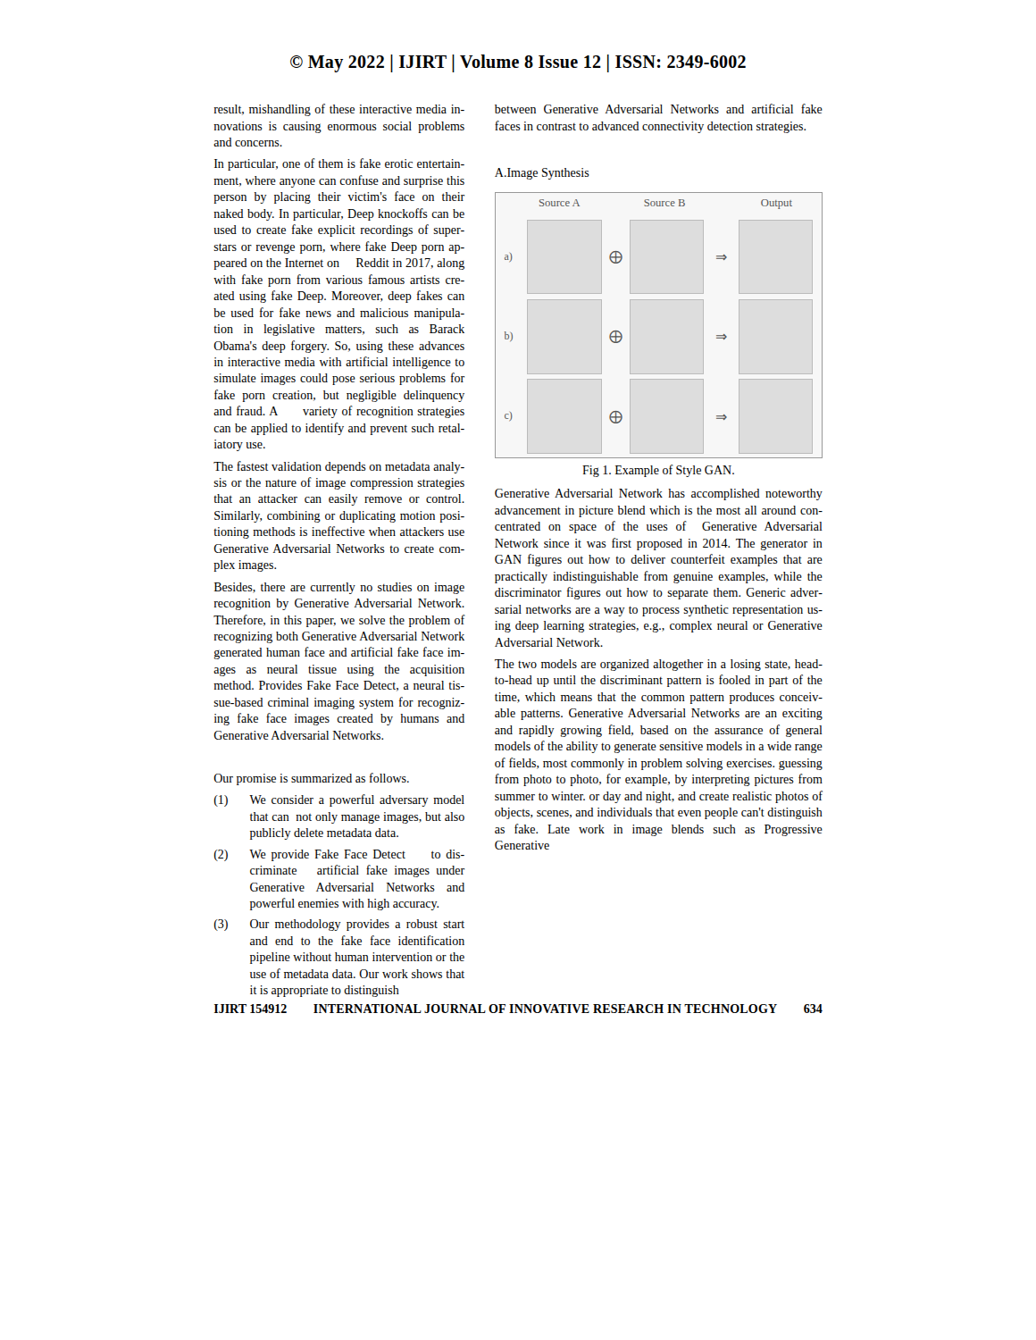© May 2022 | IJIRT | Volume 8 Issue 12 | ISSN: 2349-6002
result, mishandling of these interactive media innovations is causing enormous social problems and concerns.
In particular, one of them is fake erotic entertainment, where anyone can confuse and surprise this person by placing their victim's face on their naked body. In particular, Deep knockoffs can be used to create fake explicit recordings of superstars or revenge porn, where fake Deep porn appeared on the Internet on Reddit in 2017, along with fake porn from various famous artists created using fake Deep. Moreover, deep fakes can be used for fake news and malicious manipulation in legislative matters, such as Barack Obama's deep forgery. So, using these advances in interactive media with artificial intelligence to simulate images could pose serious problems for fake porn creation, but negligible delinquency and fraud. A variety of recognition strategies can be applied to identify and prevent such retaliatory use.
The fastest validation depends on metadata analysis or the nature of image compression strategies that an attacker can easily remove or control. Similarly, combining or duplicating motion positioning methods is ineffective when attackers use Generative Adversarial Networks to create complex images.
Besides, there are currently no studies on image recognition by Generative Adversarial Network. Therefore, in this paper, we solve the problem of recognizing both Generative Adversarial Network generated human face and artificial fake face images as neural tissue using the acquisition method. Provides Fake Face Detect, a neural tissue-based criminal imaging system for recognizing fake face images created by humans and Generative Adversarial Networks.
Our promise is summarized as follows.
(1)
We consider a powerful adversary model that can not only manage images, but also publicly delete metadata data.
(2)
We provide Fake Face Detect to discriminate artificial fake images under Generative Adversarial Networks and powerful enemies with high accuracy.
(3)
Our methodology provides a robust start and end to the fake face identification pipeline without human intervention or the use of metadata data. Our work shows that it is appropriate to distinguish
between Generative Adversarial Networks and artificial fake faces in contrast to advanced connectivity detection strategies.
A.Image Synthesis
Source A Source B Output
a)
⨁
⇒
b)
⨁
⇒
c)
⨁
⇒
Fig 1. Example of Style GAN.
Generative Adversarial Network has accomplished noteworthy advancement in picture blend which is the most all around concentrated on space of the uses of Generative Adversarial Network since it was first proposed in 2014. The generator in GAN figures out how to deliver counterfeit examples that are practically indistinguishable from genuine examples, while the discriminator figures out how to separate them. Generic adversarial networks are a way to process synthetic representation using deep learning strategies, e.g., complex neural or Generative Adversarial Network.
The two models are organized altogether in a losing state, head-to-head up until the discriminant pattern is fooled in part of the time, which means that the common pattern produces conceivable patterns. Generative Adversarial Networks are an exciting and rapidly growing field, based on the assurance of general models of the ability to generate sensitive models in a wide range of fields, most commonly in problem solving exercises. guessing from photo to photo, for example, by interpreting pictures from summer to winter. or day and night, and create realistic photos of objects, scenes, and individuals that even people can't distinguish as fake. Late work in image blends such as Progressive Generative
IJIRT 154912
INTERNATIONAL JOURNAL OF INNOVATIVE RESEARCH IN TECHNOLOGY
634